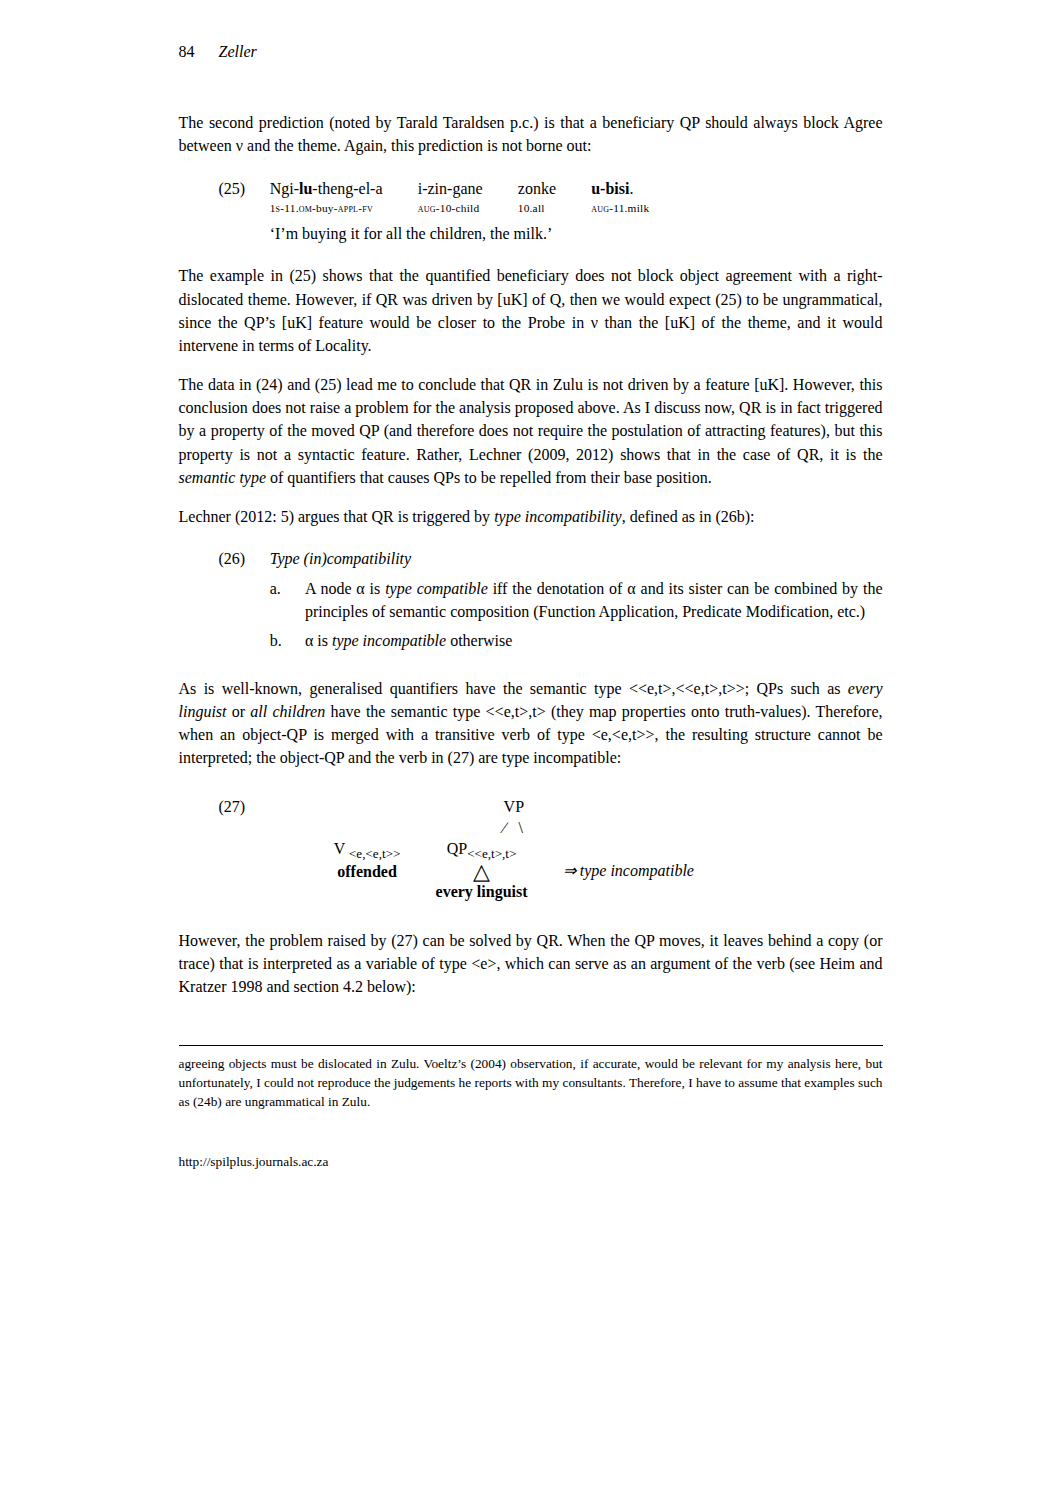84 Zeller
The second prediction (noted by Tarald Taraldsen p.c.) is that a beneficiary QP should always block Agree between ν and the theme. Again, this prediction is not borne out:
(25)
Ngi-lu-theng-el-a 1s-11.om-buy-appl-fv
i-zin-gane aug-10-child
zonke 10.all
u-bisi. aug-11.milk
‘I’m buying it for all the children, the milk.’
The example in (25) shows that the quantified beneficiary does not block object agreement with a right-dislocated theme. However, if QR was driven by [uK] of Q, then we would expect (25) to be ungrammatical, since the QP’s [uK] feature would be closer to the Probe in ν than the [uK] of the theme, and it would intervene in terms of Locality.
The data in (24) and (25) lead me to conclude that QR in Zulu is not driven by a feature [uK]. However, this conclusion does not raise a problem for the analysis proposed above. As I discuss now, QR is in fact triggered by a property of the moved QP (and therefore does not require the postulation of attracting features), but this property is not a syntactic feature. Rather, Lechner (2009, 2012) shows that in the case of QR, it is the semantic type of quantifiers that causes QPs to be repelled from their base position.
Lechner (2012: 5) argues that QR is triggered by type incompatibility, defined as in (26b):
(26)
Type (in)compatibility
a.
A node α is type compatible iff the denotation of α and its sister can be combined by the principles of semantic composition (Function Application, Predicate Modification, etc.)
b.
α is type incompatible otherwise
As is well-known, generalised quantifiers have the semantic type <<e,t>,<<e,t>,t>>; QPs such as every linguist or all children have the semantic type <<e,t>,t> (they map properties onto truth-values). Therefore, when an object-QP is merged with a transitive verb of type <e,<e,t>>, the resulting structure cannot be interpreted; the object-QP and the verb in (27) are type incompatible:
(27)
VP
∕ \
V <e,<e,t>>
offended
QP<<e,t>,t>
△
every linguist
⇒ type incompatible
However, the problem raised by (27) can be solved by QR. When the QP moves, it leaves behind a copy (or trace) that is interpreted as a variable of type <e>, which can serve as an argument of the verb (see Heim and Kratzer 1998 and section 4.2 below):
agreeing objects must be dislocated in Zulu. Voeltz’s (2004) observation, if accurate, would be relevant for my analysis here, but unfortunately, I could not reproduce the judgements he reports with my consultants. Therefore, I have to assume that examples such as (24b) are ungrammatical in Zulu.
http://spilplus.journals.ac.za